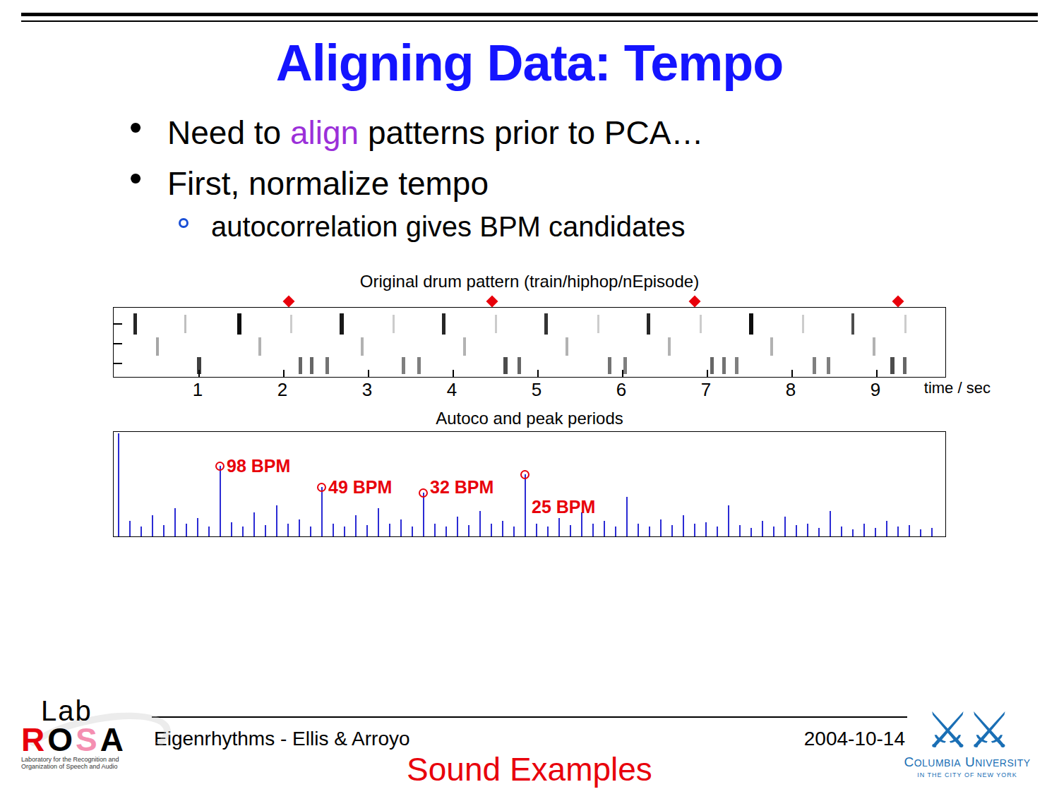Aligning Data: Tempo
Need to align patterns prior to PCA…
First, normalize tempo
autocorrelation gives BPM candidates
Original drum pattern (train/hiphop/nEpisode)
1 2 3 4 5 6 7 8 9 time / sec
Autoco and peak periods
98 BPM
49 BPM
32 BPM
25 BPM
Eigenrhythms - Ellis & Arroyo
2004-10-14
Sound Examples
Lab
ROSA
Laboratory for the Recognition and
Organization of Speech and Audio
⚔⚔
COLUMBIA UNIVERSITY
IN THE CITY OF NEW YORK